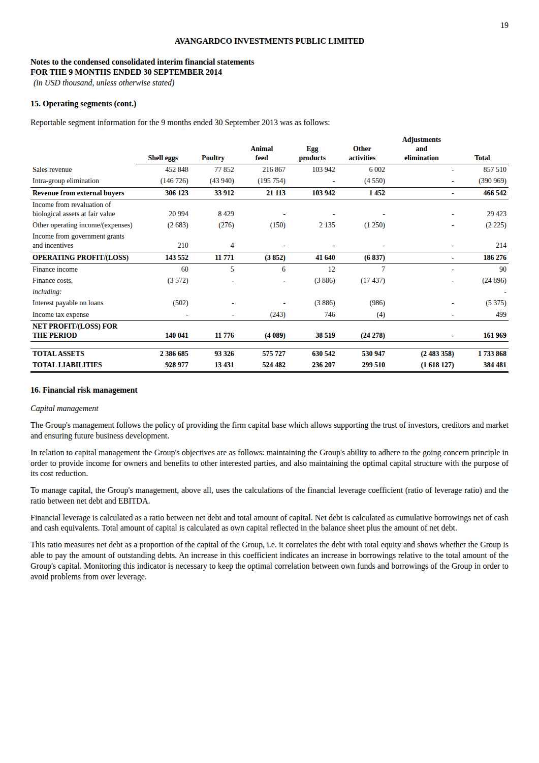19
AVANGARDCO INVESTMENTS PUBLIC LIMITED
Notes to the condensed consolidated interim financial statements
FOR THE 9 MONTHS ENDED 30 SEPTEMBER 2014
(in USD thousand, unless otherwise stated)
15. Operating segments (cont.)
Reportable segment information for the 9 months ended 30 September 2013 was as follows:
| | Shell eggs | Poultry | Animal feed | Egg products | Other activities | Adjustments and elimination | Total |
| --- | --- | --- | --- | --- | --- | --- | --- |
| Sales revenue | 452 848 | 77 852 | 216 867 | 103 942 | 6 002 | - | 857 510 |
| Intra-group elimination | (146 726) | (43 940) | (195 754) | - | (4 550) | - | (390 969) |
| Revenue from external buyers | 306 123 | 33 912 | 21 113 | 103 942 | 1 452 | - | 466 542 |
| Income from revaluation of biological assets at fair value | 20 994 | 8 429 | - | - | - | - | 29 423 |
| Other operating income/(expenses) | (2 683) | (276) | (150) | 2 135 | (1 250) | - | (2 225) |
| Income from government grants and incentives | 210 | 4 | - | - | - | - | 214 |
| OPERATING PROFIT/(LOSS) | 143 552 | 11 771 | (3 852) | 41 640 | (6 837) | - | 186 276 |
| Finance income | 60 | 5 | 6 | 12 | 7 | - | 90 |
| Finance costs, | (3 572) | - | - | (3 886) | (17 437) | - | (24 896) |
| including: | | | | | | | - |
| Interest payable on loans | (502) | - | - | (3 886) | (986) | - | (5 375) |
| Income tax expense | - | - | (243) | 746 | (4) | - | 499 |
| NET PROFIT/(LOSS) FOR THE PERIOD | 140 041 | 11 776 | (4 089) | 38 519 | (24 278) | - | 161 969 |
| TOTAL ASSETS | 2 386 685 | 93 326 | 575 727 | 630 542 | 530 947 | (2 483 358) | 1 733 868 |
| TOTAL LIABILITIES | 928 977 | 13 431 | 524 482 | 236 207 | 299 510 | (1 618 127) | 384 481 |
16. Financial risk management
Capital management
The Group's management follows the policy of providing the firm capital base which allows supporting the trust of investors, creditors and market and ensuring future business development.
In relation to capital management the Group's objectives are as follows: maintaining the Group's ability to adhere to the going concern principle in order to provide income for owners and benefits to other interested parties, and also maintaining the optimal capital structure with the purpose of its cost reduction.
To manage capital, the Group's management, above all, uses the calculations of the financial leverage coefficient (ratio of leverage ratio) and the ratio between net debt and EBITDA.
Financial leverage is calculated as a ratio between net debt and total amount of capital. Net debt is calculated as cumulative borrowings net of cash and cash equivalents. Total amount of capital is calculated as own capital reflected in the balance sheet plus the amount of net debt.
This ratio measures net debt as a proportion of the capital of the Group, i.e. it correlates the debt with total equity and shows whether the Group is able to pay the amount of outstanding debts. An increase in this coefficient indicates an increase in borrowings relative to the total amount of the Group's capital. Monitoring this indicator is necessary to keep the optimal correlation between own funds and borrowings of the Group in order to avoid problems from over leverage.